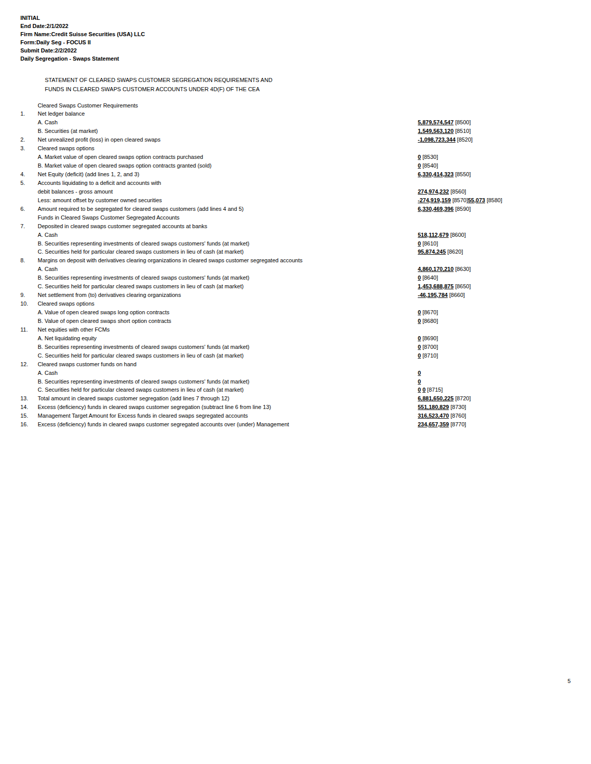INITIAL
End Date:2/1/2022
Firm Name:Credit Suisse Securities (USA) LLC
Form:Daily Seg - FOCUS II
Submit Date:2/2/2022
Daily Segregation - Swaps Statement
STATEMENT OF CLEARED SWAPS CUSTOMER SEGREGATION REQUIREMENTS AND
FUNDS IN CLEARED SWAPS CUSTOMER ACCOUNTS UNDER 4D(F) OF THE CEA
| | Cleared Swaps Customer Requirements | |
| 1. | Net ledger balance | |
| | A. Cash | 5,879,574,547 [8500] |
| | B. Securities (at market) | 1,549,563,120 [8510] |
| 2. | Net unrealized profit (loss) in open cleared swaps | -1,098,723,344 [8520] |
| 3. | Cleared swaps options | |
| | A. Market value of open cleared swaps option contracts purchased | 0 [8530] |
| | B. Market value of open cleared swaps option contracts granted (sold) | 0 [8540] |
| 4. | Net Equity (deficit) (add lines 1, 2, and 3) | 6,330,414,323 [8550] |
| 5. | Accounts liquidating to a deficit and accounts with | |
| | debit balances - gross amount | 274,974,232 [8560] |
| | Less: amount offset by customer owned securities | -274,919,159 [8570] 55,073 [8580] |
| 6. | Amount required to be segregated for cleared swaps customers (add lines 4 and 5) | 6,330,469,396 [8590] |
| | Funds in Cleared Swaps Customer Segregated Accounts | |
| 7. | Deposited in cleared swaps customer segregated accounts at banks | |
| | A. Cash | 518,112,679 [8600] |
| | B. Securities representing investments of cleared swaps customers' funds (at market) | 0 [8610] |
| | C. Securities held for particular cleared swaps customers in lieu of cash (at market) | 95,874,245 [8620] |
| 8. | Margins on deposit with derivatives clearing organizations in cleared swaps customer segregated accounts | |
| | A. Cash | 4,860,170,210 [8630] |
| | B. Securities representing investments of cleared swaps customers' funds (at market) | 0 [8640] |
| | C. Securities held for particular cleared swaps customers in lieu of cash (at market) | 1,453,688,875 [8650] |
| 9. | Net settlement from (to) derivatives clearing organizations | -46,195,784 [8660] |
| 10. | Cleared swaps options | |
| | A. Value of open cleared swaps long option contracts | 0 [8670] |
| | B. Value of open cleared swaps short option contracts | 0 [8680] |
| 11. | Net equities with other FCMs | |
| | A. Net liquidating equity | 0 [8690] |
| | B. Securities representing investments of cleared swaps customers' funds (at market) | 0 [8700] |
| | C. Securities held for particular cleared swaps customers in lieu of cash (at market) | 0 [8710] |
| 12. | Cleared swaps customer funds on hand | |
| | A. Cash | 0 |
| | B. Securities representing investments of cleared swaps customers' funds (at market) | 0 |
| | C. Securities held for particular cleared swaps customers in lieu of cash (at market) | 0 0 [8715] |
| 13. | Total amount in cleared swaps customer segregation (add lines 7 through 12) | 6,881,650,225 [8720] |
| 14. | Excess (deficiency) funds in cleared swaps customer segregation (subtract line 6 from line 13) | 551,180,829 [8730] |
| 15. | Management Target Amount for Excess funds in cleared swaps segregated accounts | 316,523,470 [8760] |
| 16. | Excess (deficiency) funds in cleared swaps customer segregated accounts over (under) Management | 234,657,359 [8770] |
5